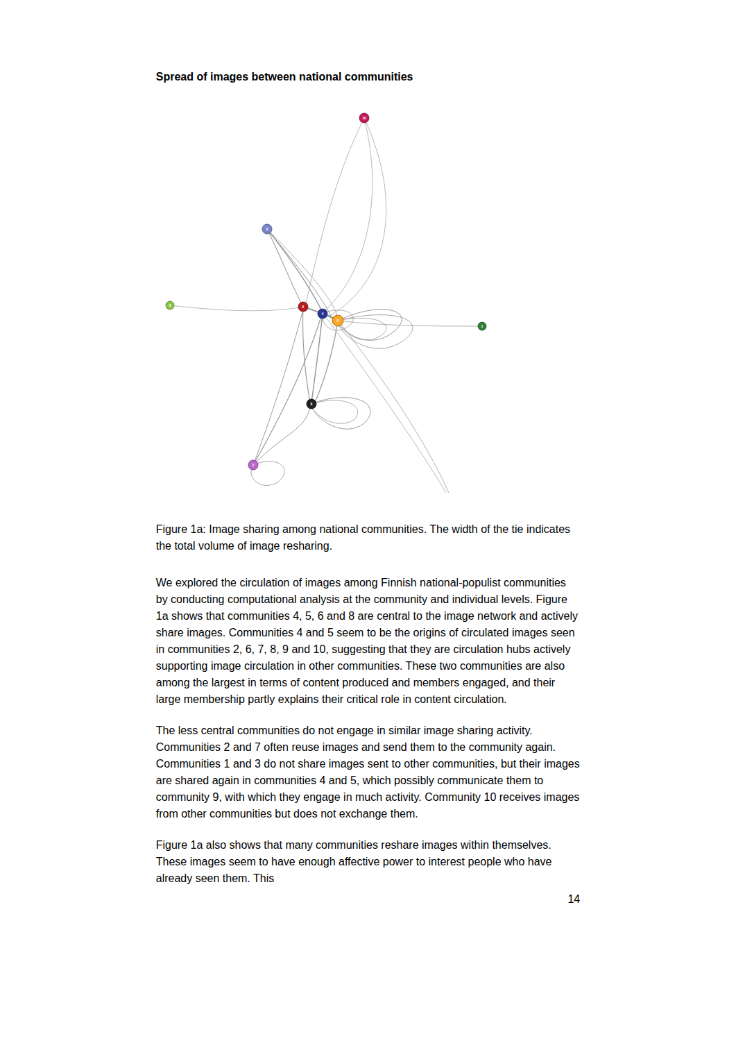Spread of images between national communities
10 9 3 6 1 4 5 8 2 7
Figure 1a: Image sharing among national communities. The width of the tie indicates the total volume of image resharing.
We explored the circulation of images among Finnish national-populist communities by conducting computational analysis at the community and individual levels. Figure 1a shows that communities 4, 5, 6 and 8 are central to the image network and actively share images. Communities 4 and 5 seem to be the origins of circulated images seen in communities 2, 6, 7, 8, 9 and 10, suggesting that they are circulation hubs actively supporting image circulation in other communities. These two communities are also among the largest in terms of content produced and members engaged, and their large membership partly explains their critical role in content circulation.
The less central communities do not engage in similar image sharing activity. Communities 2 and 7 often reuse images and send them to the community again. Communities 1 and 3 do not share images sent to other communities, but their images are shared again in communities 4 and 5, which possibly communicate them to community 9, with which they engage in much activity. Community 10 receives images from other communities but does not exchange them.
Figure 1a also shows that many communities reshare images within themselves. These images seem to have enough affective power to interest people who have already seen them. This
14